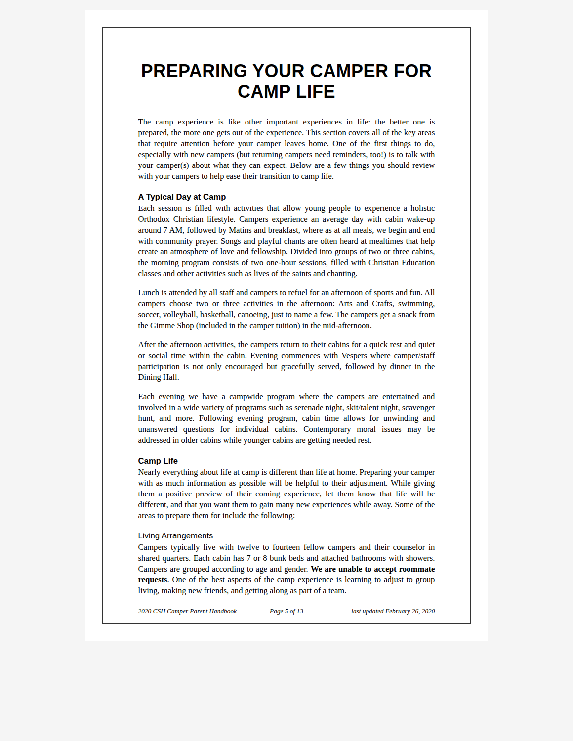Preparing Your Camper for Camp Life
The camp experience is like other important experiences in life: the better one is prepared, the more one gets out of the experience. This section covers all of the key areas that require attention before your camper leaves home. One of the first things to do, especially with new campers (but returning campers need reminders, too!) is to talk with your camper(s) about what they can expect. Below are a few things you should review with your campers to help ease their transition to camp life.
A Typical Day at Camp
Each session is filled with activities that allow young people to experience a holistic Orthodox Christian lifestyle. Campers experience an average day with cabin wake-up around 7 AM, followed by Matins and breakfast, where as at all meals, we begin and end with community prayer. Songs and playful chants are often heard at mealtimes that help create an atmosphere of love and fellowship. Divided into groups of two or three cabins, the morning program consists of two one-hour sessions, filled with Christian Education classes and other activities such as lives of the saints and chanting.
Lunch is attended by all staff and campers to refuel for an afternoon of sports and fun. All campers choose two or three activities in the afternoon: Arts and Crafts, swimming, soccer, volleyball, basketball, canoeing, just to name a few. The campers get a snack from the Gimme Shop (included in the camper tuition) in the mid-afternoon.
After the afternoon activities, the campers return to their cabins for a quick rest and quiet or social time within the cabin. Evening commences with Vespers where camper/staff participation is not only encouraged but gracefully served, followed by dinner in the Dining Hall.
Each evening we have a campwide program where the campers are entertained and involved in a wide variety of programs such as serenade night, skit/talent night, scavenger hunt, and more. Following evening program, cabin time allows for unwinding and unanswered questions for individual cabins. Contemporary moral issues may be addressed in older cabins while younger cabins are getting needed rest.
Camp Life
Nearly everything about life at camp is different than life at home. Preparing your camper with as much information as possible will be helpful to their adjustment. While giving them a positive preview of their coming experience, let them know that life will be different, and that you want them to gain many new experiences while away. Some of the areas to prepare them for include the following:
Living Arrangements
Campers typically live with twelve to fourteen fellow campers and their counselor in shared quarters. Each cabin has 7 or 8 bunk beds and attached bathrooms with showers. Campers are grouped according to age and gender. We are unable to accept roommate requests. One of the best aspects of the camp experience is learning to adjust to group living, making new friends, and getting along as part of a team.
2020 CSH Camper Parent Handbook Page 5 of 13 last updated February 26, 2020